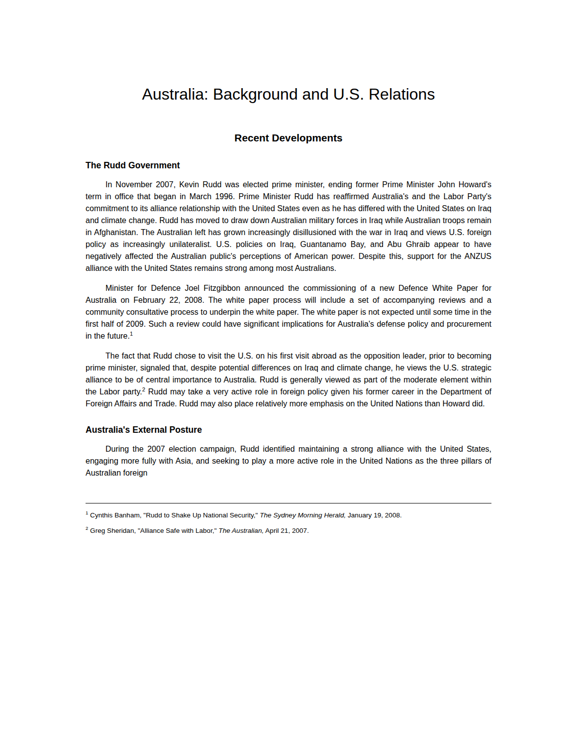Australia: Background and U.S. Relations
Recent Developments
The Rudd Government
In November 2007, Kevin Rudd was elected prime minister, ending former Prime Minister John Howard's term in office that began in March 1996. Prime Minister Rudd has reaffirmed Australia's and the Labor Party's commitment to its alliance relationship with the United States even as he has differed with the United States on Iraq and climate change. Rudd has moved to draw down Australian military forces in Iraq while Australian troops remain in Afghanistan. The Australian left has grown increasingly disillusioned with the war in Iraq and views U.S. foreign policy as increasingly unilateralist. U.S. policies on Iraq, Guantanamo Bay, and Abu Ghraib appear to have negatively affected the Australian public's perceptions of American power. Despite this, support for the ANZUS alliance with the United States remains strong among most Australians.
Minister for Defence Joel Fitzgibbon announced the commissioning of a new Defence White Paper for Australia on February 22, 2008. The white paper process will include a set of accompanying reviews and a community consultative process to underpin the white paper. The white paper is not expected until some time in the first half of 2009. Such a review could have significant implications for Australia's defense policy and procurement in the future.1
The fact that Rudd chose to visit the U.S. on his first visit abroad as the opposition leader, prior to becoming prime minister, signaled that, despite potential differences on Iraq and climate change, he views the U.S. strategic alliance to be of central importance to Australia. Rudd is generally viewed as part of the moderate element within the Labor party.2 Rudd may take a very active role in foreign policy given his former career in the Department of Foreign Affairs and Trade. Rudd may also place relatively more emphasis on the United Nations than Howard did.
Australia's External Posture
During the 2007 election campaign, Rudd identified maintaining a strong alliance with the United States, engaging more fully with Asia, and seeking to play a more active role in the United Nations as the three pillars of Australian foreign
1 Cynthis Banham, "Rudd to Shake Up National Security," The Sydney Morning Herald, January 19, 2008.
2 Greg Sheridan, "Alliance Safe with Labor," The Australian, April 21, 2007.